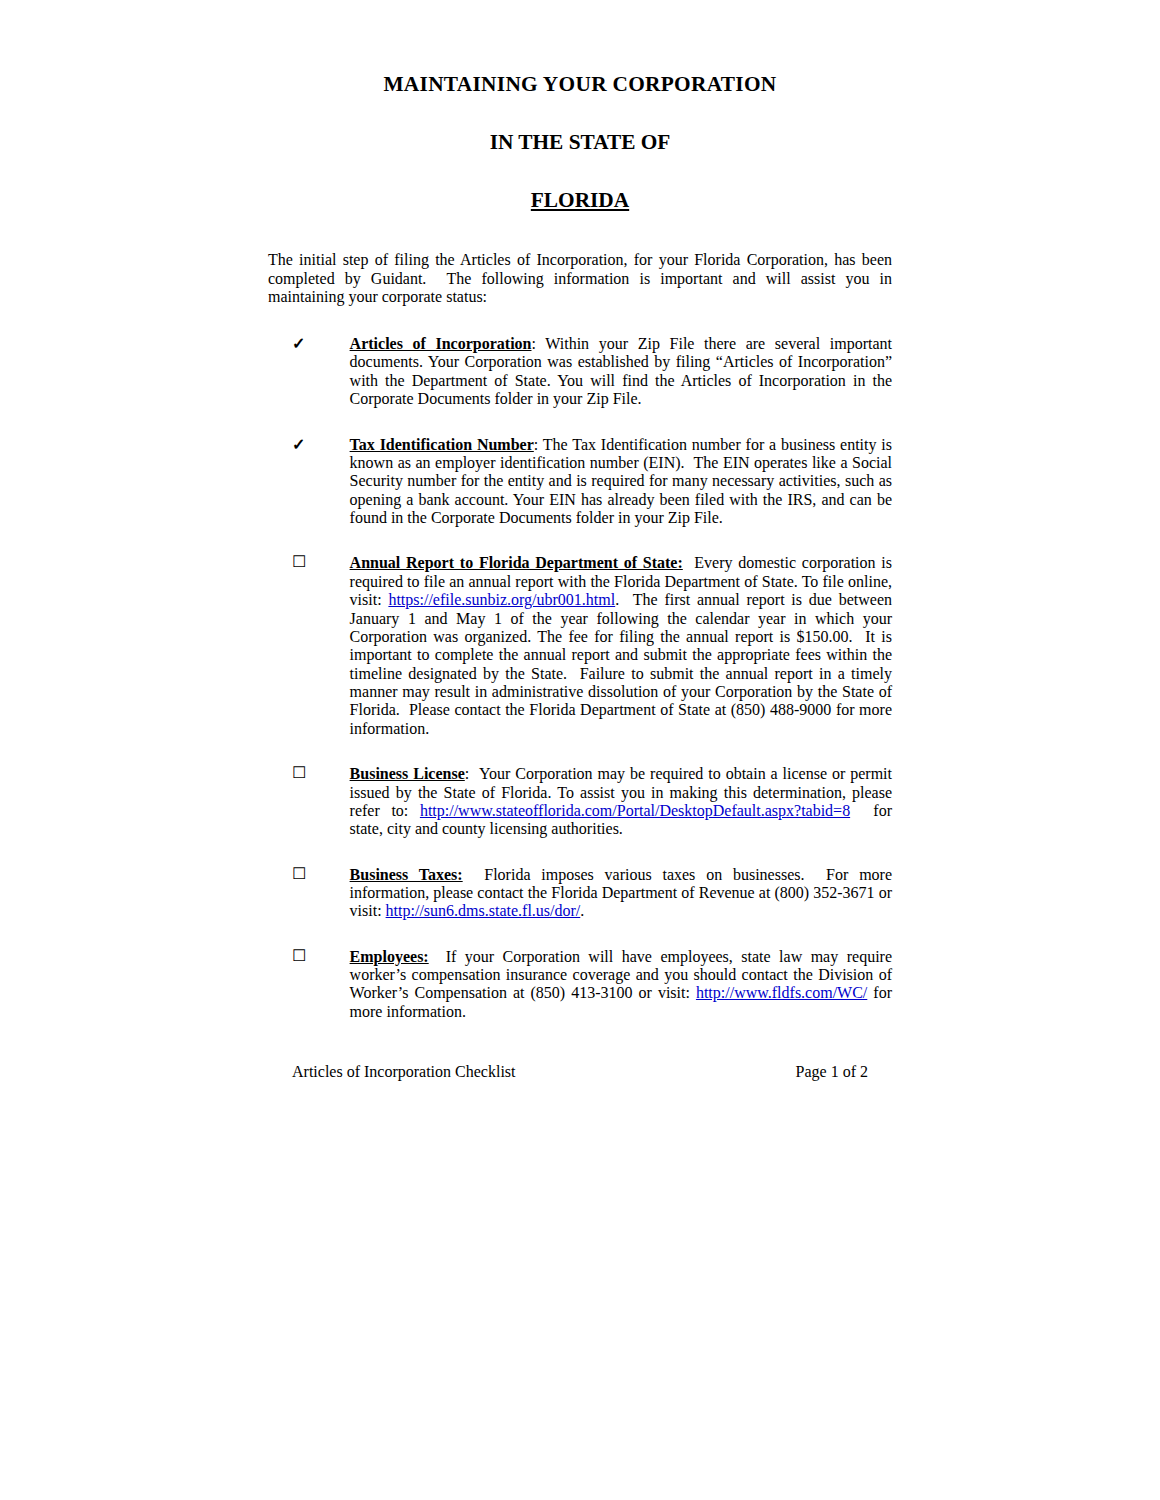MAINTAINING YOUR CORPORATION
IN THE STATE OF
FLORIDA
The initial step of filing the Articles of Incorporation, for your Florida Corporation, has been completed by Guidant. The following information is important and will assist you in maintaining your corporate status:
✓ Articles of Incorporation: Within your Zip File there are several important documents. Your Corporation was established by filing “Articles of Incorporation” with the Department of State. You will find the Articles of Incorporation in the Corporate Documents folder in your Zip File.
✓ Tax Identification Number: The Tax Identification number for a business entity is known as an employer identification number (EIN). The EIN operates like a Social Security number for the entity and is required for many necessary activities, such as opening a bank account. Your EIN has already been filed with the IRS, and can be found in the Corporate Documents folder in your Zip File.
☐ Annual Report to Florida Department of State: Every domestic corporation is required to file an annual report with the Florida Department of State. To file online, visit: https://efile.sunbiz.org/ubr001.html. The first annual report is due between January 1 and May 1 of the year following the calendar year in which your Corporation was organized. The fee for filing the annual report is $150.00. It is important to complete the annual report and submit the appropriate fees within the timeline designated by the State. Failure to submit the annual report in a timely manner may result in administrative dissolution of your Corporation by the State of Florida. Please contact the Florida Department of State at (850) 488-9000 for more information.
☐ Business License: Your Corporation may be required to obtain a license or permit issued by the State of Florida. To assist you in making this determination, please refer to: http://www.stateofflorida.com/Portal/DesktopDefault.aspx?tabid=8 for state, city and county licensing authorities.
☐ Business Taxes: Florida imposes various taxes on businesses. For more information, please contact the Florida Department of Revenue at (800) 352-3671 or visit: http://sun6.dms.state.fl.us/dor/.
☐ Employees: If your Corporation will have employees, state law may require worker’s compensation insurance coverage and you should contact the Division of Worker’s Compensation at (850) 413-3100 or visit: http://www.fldfs.com/WC/ for more information.
Articles of Incorporation Checklist Page 1 of 2